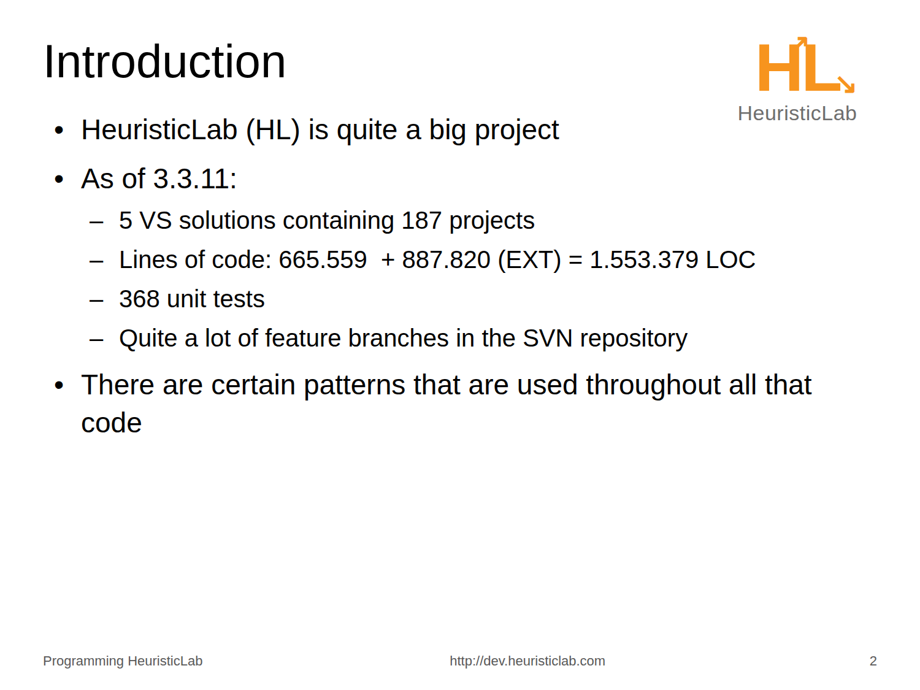H↗L↘
HeuristicLab
Introduction
HeuristicLab (HL) is quite a big project
As of 3.3.11:
5 VS solutions containing 187 projects
Lines of code: 665.559 + 887.820 (EXT) = 1.553.379 LOC
368 unit tests
Quite a lot of feature branches in the SVN repository
There are certain patterns that are used throughout all that code
Programming HeuristicLab http://dev.heuristiclab.com 2